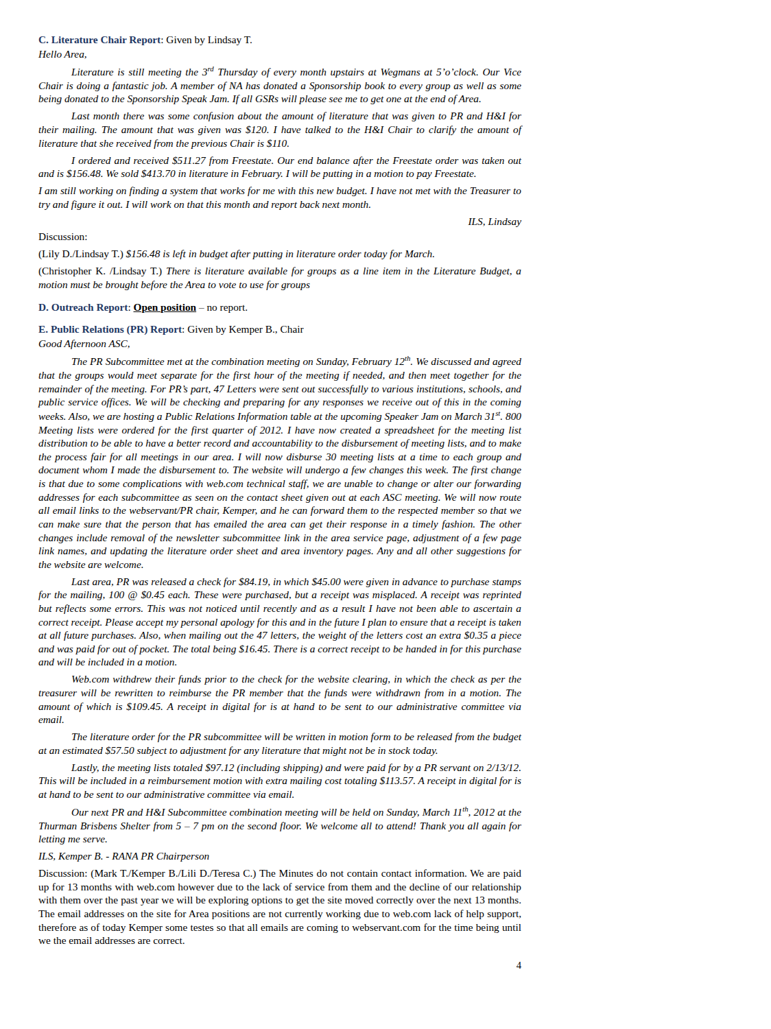C. Literature Chair Report: Given by Lindsay T.
Hello Area,
Literature is still meeting the 3rd Thursday of every month upstairs at Wegmans at 5’o’clock. Our Vice Chair is doing a fantastic job. A member of NA has donated a Sponsorship book to every group as well as some being donated to the Sponsorship Speak Jam. If all GSRs will please see me to get one at the end of Area.
Last month there was some confusion about the amount of literature that was given to PR and H&I for their mailing. The amount that was given was $120. I have talked to the H&I Chair to clarify the amount of literature that she received from the previous Chair is $110.
I ordered and received $511.27 from Freestate. Our end balance after the Freestate order was taken out and is $156.48. We sold $413.70 in literature in February. I will be putting in a motion to pay Freestate.
I am still working on finding a system that works for me with this new budget. I have not met with the Treasurer to try and figure it out. I will work on that this month and report back next month.
ILS, Lindsay
Discussion:
(Lily D./Lindsay T.) $156.48 is left in budget after putting in literature order today for March.
(Christopher K. /Lindsay T.) There is literature available for groups as a line item in the Literature Budget, a motion must be brought before the Area to vote to use for groups
D. Outreach Report: Open position – no report.
E. Public Relations (PR) Report: Given by Kemper B., Chair
Good Afternoon ASC,
The PR Subcommittee met at the combination meeting on Sunday, February 12th. We discussed and agreed that the groups would meet separate for the first hour of the meeting if needed, and then meet together for the remainder of the meeting. For PR’s part, 47 Letters were sent out successfully to various institutions, schools, and public service offices. We will be checking and preparing for any responses we receive out of this in the coming weeks. Also, we are hosting a Public Relations Information table at the upcoming Speaker Jam on March 31st. 800 Meeting lists were ordered for the first quarter of 2012. I have now created a spreadsheet for the meeting list distribution to be able to have a better record and accountability to the disbursement of meeting lists, and to make the process fair for all meetings in our area. I will now disburse 30 meeting lists at a time to each group and document whom I made the disbursement to. The website will undergo a few changes this week. The first change is that due to some complications with web.com technical staff, we are unable to change or alter our forwarding addresses for each subcommittee as seen on the contact sheet given out at each ASC meeting. We will now route all email links to the webservant/PR chair, Kemper, and he can forward them to the respected member so that we can make sure that the person that has emailed the area can get their response in a timely fashion. The other changes include removal of the newsletter subcommittee link in the area service page, adjustment of a few page link names, and updating the literature order sheet and area inventory pages. Any and all other suggestions for the website are welcome.
Last area, PR was released a check for $84.19, in which $45.00 were given in advance to purchase stamps for the mailing, 100 @ $0.45 each. These were purchased, but a receipt was misplaced. A receipt was reprinted but reflects some errors. This was not noticed until recently and as a result I have not been able to ascertain a correct receipt. Please accept my personal apology for this and in the future I plan to ensure that a receipt is taken at all future purchases. Also, when mailing out the 47 letters, the weight of the letters cost an extra $0.35 a piece and was paid for out of pocket. The total being $16.45. There is a correct receipt to be handed in for this purchase and will be included in a motion.
Web.com withdrew their funds prior to the check for the website clearing, in which the check as per the treasurer will be rewritten to reimburse the PR member that the funds were withdrawn from in a motion. The amount of which is $109.45. A receipt in digital for is at hand to be sent to our administrative committee via email.
The literature order for the PR subcommittee will be written in motion form to be released from the budget at an estimated $57.50 subject to adjustment for any literature that might not be in stock today.
Lastly, the meeting lists totaled $97.12 (including shipping) and were paid for by a PR servant on 2/13/12. This will be included in a reimbursement motion with extra mailing cost totaling $113.57. A receipt in digital for is at hand to be sent to our administrative committee via email.
Our next PR and H&I Subcommittee combination meeting will be held on Sunday, March 11th, 2012 at the Thurman Brisbens Shelter from 5 – 7 pm on the second floor. We welcome all to attend! Thank you all again for letting me serve.
ILS, Kemper B. - RANA PR Chairperson
Discussion: (Mark T./Kemper B./Lili D./Teresa C.) The Minutes do not contain contact information. We are paid up for 13 months with web.com however due to the lack of service from them and the decline of our relationship with them over the past year we will be exploring options to get the site moved correctly over the next 13 months. The email addresses on the site for Area positions are not currently working due to web.com lack of help support, therefore as of today Kemper some testes so that all emails are coming to webservant.com for the time being until we the email addresses are correct.
4